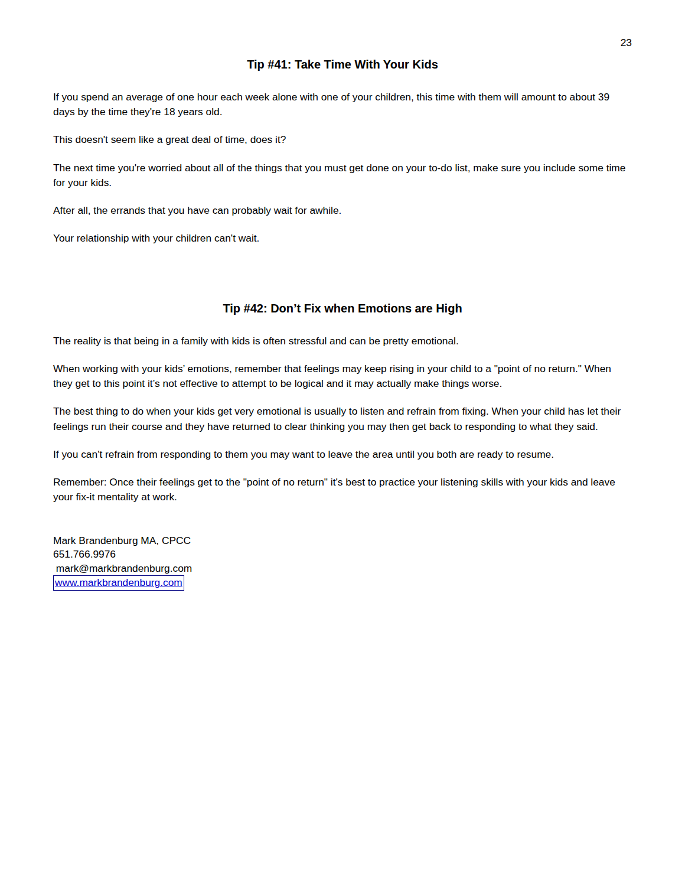23
Tip #41: Take Time With Your Kids
If you spend an average of one hour each week alone with one of your children, this time with them will amount to about 39 days by the time they're 18 years old.
This doesn't seem like a great deal of time, does it?
The next time you're worried about all of the things that you must get done on your to-do list, make sure you include some time for your kids.
After all, the errands that you have can probably wait for awhile.
Your relationship with your children can't wait.
Tip #42: Don’t Fix when Emotions are High
The reality is that being in a family with kids is often stressful and can be pretty emotional.
When working with your kids’ emotions, remember that feelings may keep rising in your child to a "point of no return." When they get to this point it’s not effective to attempt to be logical and it may actually make things worse.
The best thing to do when your kids get very emotional is usually to listen and refrain from fixing. When your child has let their feelings run their course and they have returned to clear thinking you may then get back to responding to what they said.
If you can't refrain from responding to them you may want to leave the area until you both are ready to resume.
Remember: Once their feelings get to the "point of no return" it's best to practice your listening skills with your kids and leave your fix-it mentality at work.
Mark Brandenburg MA, CPCC
651.766.9976
mark@markbrandenburg.com
www.markbrandenburg.com